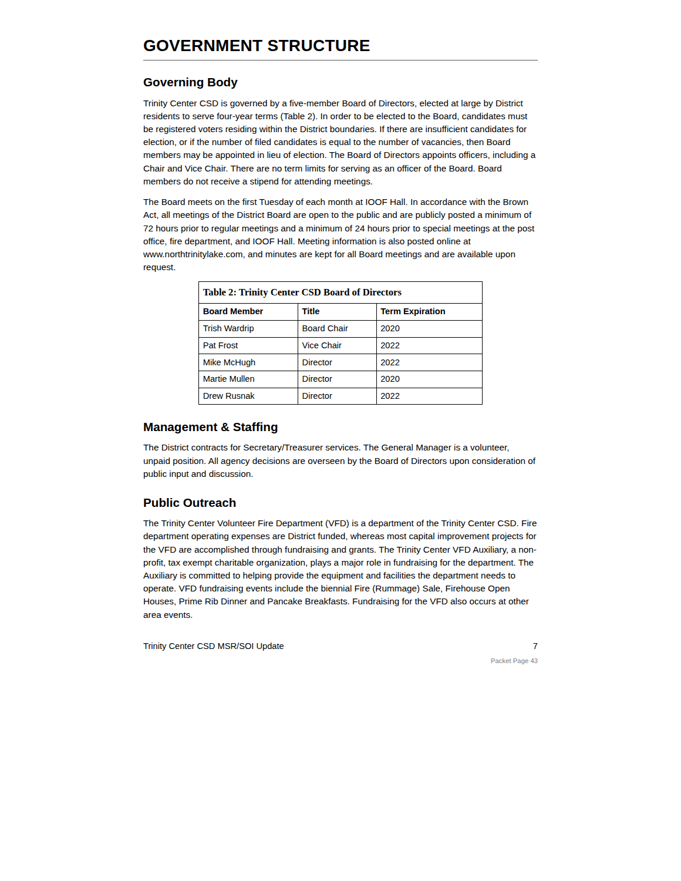GOVERNMENT STRUCTURE
Governing Body
Trinity Center CSD is governed by a five-member Board of Directors, elected at large by District residents to serve four-year terms (Table 2). In order to be elected to the Board, candidates must be registered voters residing within the District boundaries. If there are insufficient candidates for election, or if the number of filed candidates is equal to the number of vacancies, then Board members may be appointed in lieu of election. The Board of Directors appoints officers, including a Chair and Vice Chair. There are no term limits for serving as an officer of the Board. Board members do not receive a stipend for attending meetings.
The Board meets on the first Tuesday of each month at IOOF Hall. In accordance with the Brown Act, all meetings of the District Board are open to the public and are publicly posted a minimum of 72 hours prior to regular meetings and a minimum of 24 hours prior to special meetings at the post office, fire department, and IOOF Hall. Meeting information is also posted online at www.northtrinitylake.com, and minutes are kept for all Board meetings and are available upon request.
Table 2: Trinity Center CSD Board of Directors
| Board Member | Title | Term Expiration |
| --- | --- | --- |
| Trish Wardrip | Board Chair | 2020 |
| Pat Frost | Vice Chair | 2022 |
| Mike McHugh | Director | 2022 |
| Martie Mullen | Director | 2020 |
| Drew Rusnak | Director | 2022 |
Management & Staffing
The District contracts for Secretary/Treasurer services. The General Manager is a volunteer, unpaid position. All agency decisions are overseen by the Board of Directors upon consideration of public input and discussion.
Public Outreach
The Trinity Center Volunteer Fire Department (VFD) is a department of the Trinity Center CSD. Fire department operating expenses are District funded, whereas most capital improvement projects for the VFD are accomplished through fundraising and grants. The Trinity Center VFD Auxiliary, a non-profit, tax exempt charitable organization, plays a major role in fundraising for the department. The Auxiliary is committed to helping provide the equipment and facilities the department needs to operate. VFD fundraising events include the biennial Fire (Rummage) Sale, Firehouse Open Houses, Prime Rib Dinner and Pancake Breakfasts. Fundraising for the VFD also occurs at other area events.
Trinity Center CSD MSR/SOI Update
7
Packet Page 43